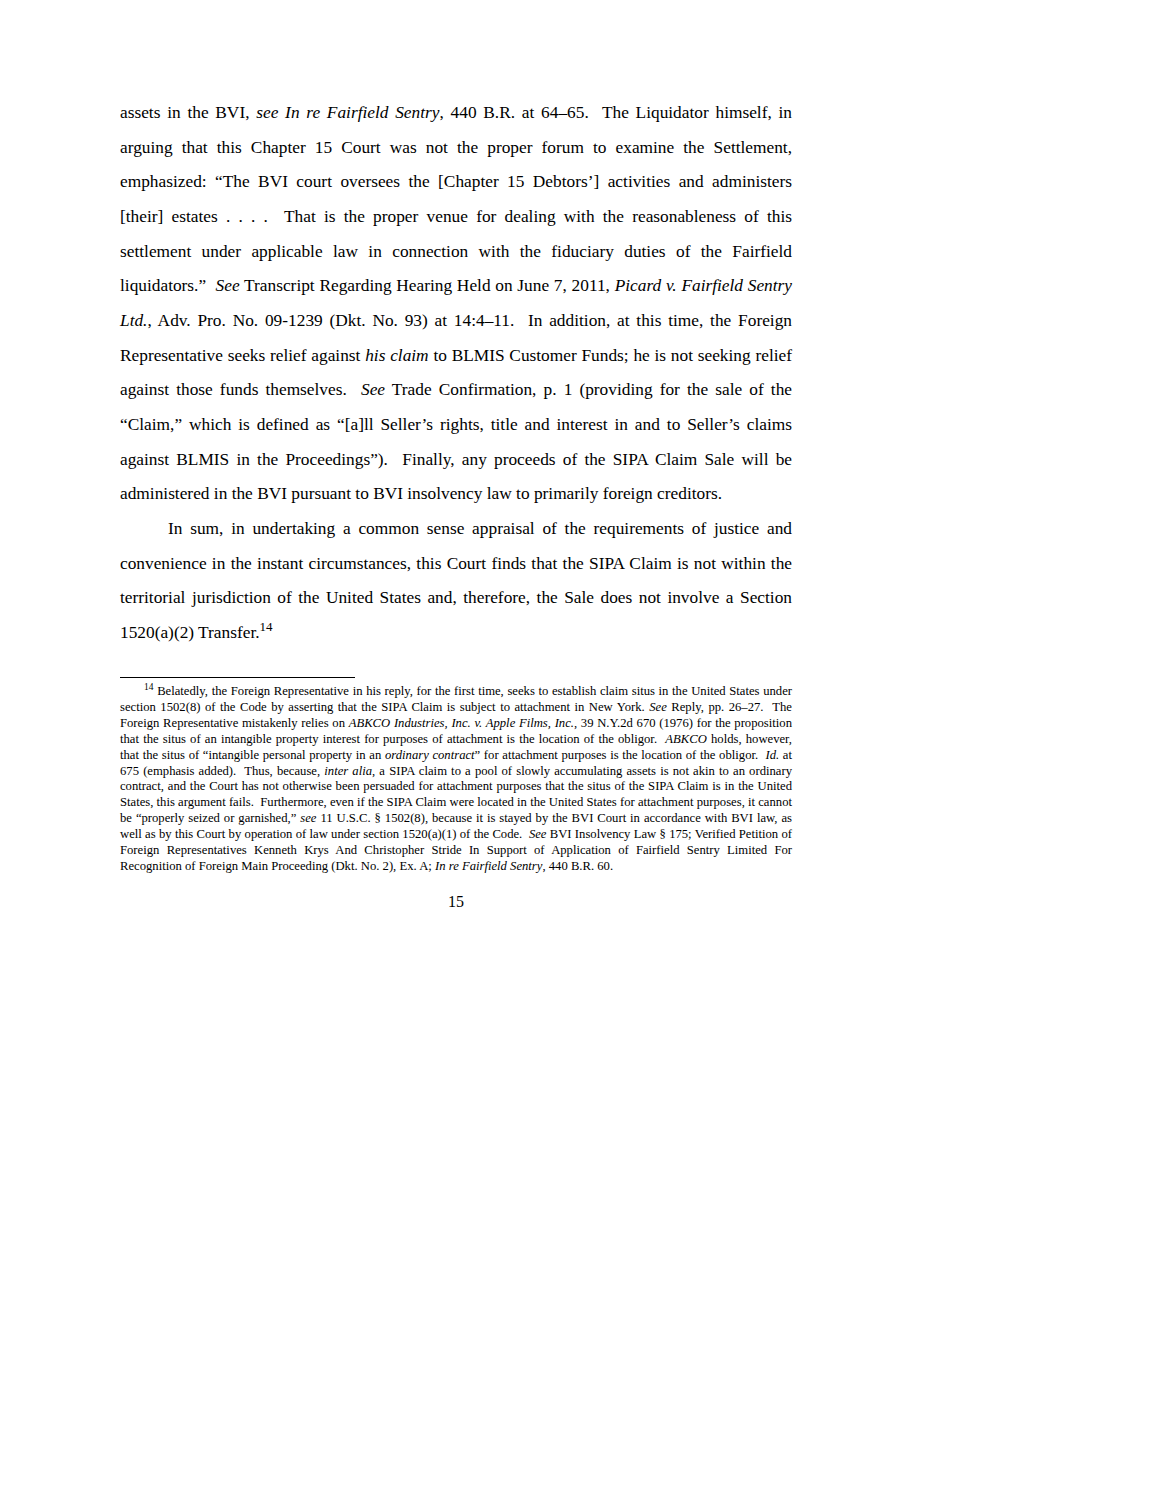assets in the BVI, see In re Fairfield Sentry, 440 B.R. at 64–65. The Liquidator himself, in arguing that this Chapter 15 Court was not the proper forum to examine the Settlement, emphasized: “The BVI court oversees the [Chapter 15 Debtors’] activities and administers [their] estates . . . . That is the proper venue for dealing with the reasonableness of this settlement under applicable law in connection with the fiduciary duties of the Fairfield liquidators.” See Transcript Regarding Hearing Held on June 7, 2011, Picard v. Fairfield Sentry Ltd., Adv. Pro. No. 09-1239 (Dkt. No. 93) at 14:4–11. In addition, at this time, the Foreign Representative seeks relief against his claim to BLMIS Customer Funds; he is not seeking relief against those funds themselves. See Trade Confirmation, p. 1 (providing for the sale of the “Claim,” which is defined as “[a]ll Seller’s rights, title and interest in and to Seller’s claims against BLMIS in the Proceedings”). Finally, any proceeds of the SIPA Claim Sale will be administered in the BVI pursuant to BVI insolvency law to primarily foreign creditors.
In sum, in undertaking a common sense appraisal of the requirements of justice and convenience in the instant circumstances, this Court finds that the SIPA Claim is not within the territorial jurisdiction of the United States and, therefore, the Sale does not involve a Section 1520(a)(2) Transfer.14
14 Belatedly, the Foreign Representative in his reply, for the first time, seeks to establish claim situs in the United States under section 1502(8) of the Code by asserting that the SIPA Claim is subject to attachment in New York. See Reply, pp. 26–27. The Foreign Representative mistakenly relies on ABKCO Industries, Inc. v. Apple Films, Inc., 39 N.Y.2d 670 (1976) for the proposition that the situs of an intangible property interest for purposes of attachment is the location of the obligor. ABKCO holds, however, that the situs of “intangible personal property in an ordinary contract” for attachment purposes is the location of the obligor. Id. at 675 (emphasis added). Thus, because, inter alia, a SIPA claim to a pool of slowly accumulating assets is not akin to an ordinary contract, and the Court has not otherwise been persuaded for attachment purposes that the situs of the SIPA Claim is in the United States, this argument fails. Furthermore, even if the SIPA Claim were located in the United States for attachment purposes, it cannot be “properly seized or garnished,” see 11 U.S.C. § 1502(8), because it is stayed by the BVI Court in accordance with BVI law, as well as by this Court by operation of law under section 1520(a)(1) of the Code. See BVI Insolvency Law § 175; Verified Petition of Foreign Representatives Kenneth Krys And Christopher Stride In Support of Application of Fairfield Sentry Limited For Recognition of Foreign Main Proceeding (Dkt. No. 2), Ex. A; In re Fairfield Sentry, 440 B.R. 60.
15